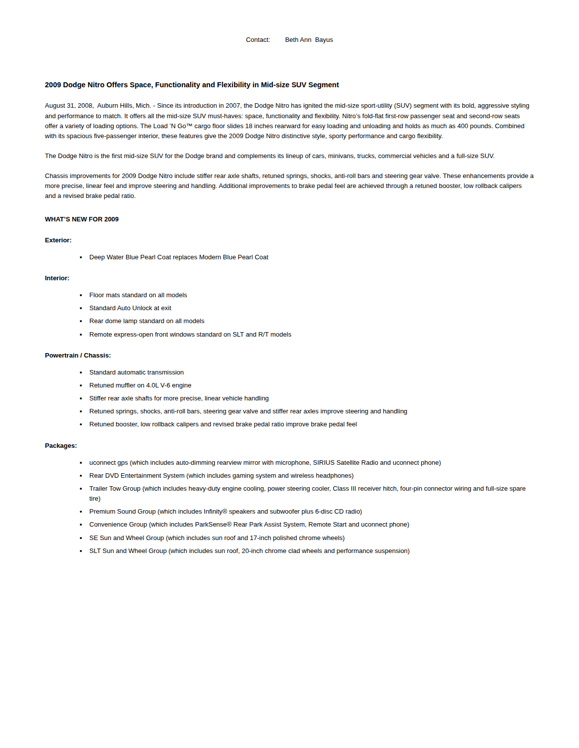Contact: Beth Ann Bayus
2009 Dodge Nitro Offers Space, Functionality and Flexibility in Mid-size SUV Segment
August 31, 2008, Auburn Hills, Mich. - Since its introduction in 2007, the Dodge Nitro has ignited the mid-size sport-utility (SUV) segment with its bold, aggressive styling and performance to match. It offers all the mid-size SUV must-haves: space, functionality and flexibility. Nitro’s fold-flat first-row passenger seat and second-row seats offer a variety of loading options. The Load ’N Go™ cargo floor slides 18 inches rearward for easy loading and unloading and holds as much as 400 pounds. Combined with its spacious five-passenger interior, these features give the 2009 Dodge Nitro distinctive style, sporty performance and cargo flexibility.
The Dodge Nitro is the first mid-size SUV for the Dodge brand and complements its lineup of cars, minivans, trucks, commercial vehicles and a full-size SUV.
Chassis improvements for 2009 Dodge Nitro include stiffer rear axle shafts, retuned springs, shocks, anti-roll bars and steering gear valve. These enhancements provide a more precise, linear feel and improve steering and handling. Additional improvements to brake pedal feel are achieved through a retuned booster, low rollback calipers and a revised brake pedal ratio.
WHAT’S NEW FOR 2009
Exterior:
Deep Water Blue Pearl Coat replaces Modern Blue Pearl Coat
Interior:
Floor mats standard on all models
Standard Auto Unlock at exit
Rear dome lamp standard on all models
Remote express-open front windows standard on SLT and R/T models
Powertrain / Chassis:
Standard automatic transmission
Retuned muffler on 4.0L V-6 engine
Stiffer rear axle shafts for more precise, linear vehicle handling
Retuned springs, shocks, anti-roll bars, steering gear valve and stiffer rear axles improve steering and handling
Retuned booster, low rollback calipers and revised brake pedal ratio improve brake pedal feel
Packages:
uconnect gps (which includes auto-dimming rearview mirror with microphone, SIRIUS Satellite Radio and uconnect phone)
Rear DVD Entertainment System (which includes gaming system and wireless headphones)
Trailer Tow Group (which includes heavy-duty engine cooling, power steering cooler, Class III receiver hitch, four-pin connector wiring and full-size spare tire)
Premium Sound Group (which includes Infinity® speakers and subwoofer plus 6-disc CD radio)
Convenience Group (which includes ParkSense® Rear Park Assist System, Remote Start and uconnect phone)
SE Sun and Wheel Group (which includes sun roof and 17-inch polished chrome wheels)
SLT Sun and Wheel Group (which includes sun roof, 20-inch chrome clad wheels and performance suspension)